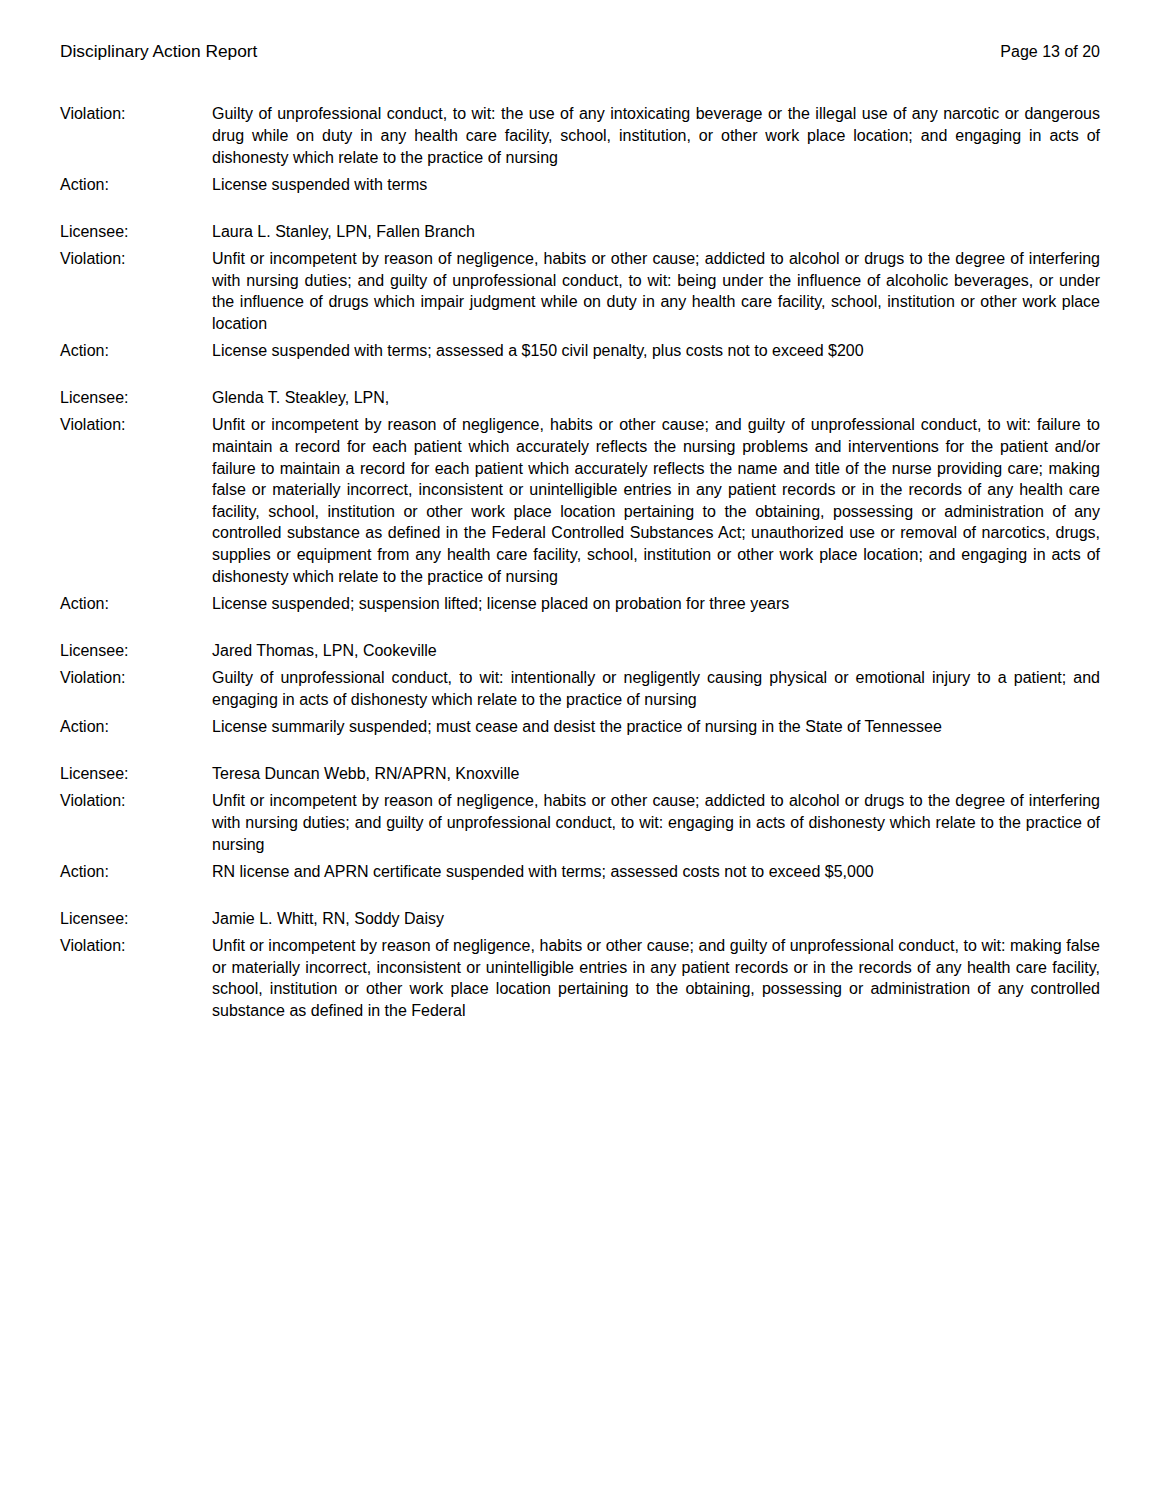Disciplinary Action Report Page 13 of 20
Violation:
Guilty of unprofessional conduct, to wit: the use of any intoxicating beverage or the illegal use of any narcotic or dangerous drug while on duty in any health care facility, school, institution, or other work place location; and engaging in acts of dishonesty which relate to the practice of nursing
Action:
License suspended with terms
Licensee:
Laura L. Stanley, LPN, Fallen Branch
Violation:
Unfit or incompetent by reason of negligence, habits or other cause; addicted to alcohol or drugs to the degree of interfering with nursing duties; and guilty of unprofessional conduct, to wit: being under the influence of alcoholic beverages, or under the influence of drugs which impair judgment while on duty in any health care facility, school, institution or other work place location
Action:
License suspended with terms; assessed a $150 civil penalty, plus costs not to exceed $200
Licensee:
Glenda T. Steakley, LPN,
Violation:
Unfit or incompetent by reason of negligence, habits or other cause; and guilty of unprofessional conduct, to wit: failure to maintain a record for each patient which accurately reflects the nursing problems and interventions for the patient and/or failure to maintain a record for each patient which accurately reflects the name and title of the nurse providing care; making false or materially incorrect, inconsistent or unintelligible entries in any patient records or in the records of any health care facility, school, institution or other work place location pertaining to the obtaining, possessing or administration of any controlled substance as defined in the Federal Controlled Substances Act; unauthorized use or removal of narcotics, drugs, supplies or equipment from any health care facility, school, institution or other work place location; and engaging in acts of dishonesty which relate to the practice of nursing
Action:
License suspended; suspension lifted; license placed on probation for three years
Licensee:
Jared Thomas, LPN, Cookeville
Violation:
Guilty of unprofessional conduct, to wit: intentionally or negligently causing physical or emotional injury to a patient; and engaging in acts of dishonesty which relate to the practice of nursing
Action:
License summarily suspended; must cease and desist the practice of nursing in the State of Tennessee
Licensee:
Teresa Duncan Webb, RN/APRN, Knoxville
Violation:
Unfit or incompetent by reason of negligence, habits or other cause; addicted to alcohol or drugs to the degree of interfering with nursing duties; and guilty of unprofessional conduct, to wit: engaging in acts of dishonesty which relate to the practice of nursing
Action:
RN license and APRN certificate suspended with terms; assessed costs not to exceed $5,000
Licensee:
Jamie L. Whitt, RN, Soddy Daisy
Violation:
Unfit or incompetent by reason of negligence, habits or other cause; and guilty of unprofessional conduct, to wit: making false or materially incorrect, inconsistent or unintelligible entries in any patient records or in the records of any health care facility, school, institution or other work place location pertaining to the obtaining, possessing or administration of any controlled substance as defined in the Federal